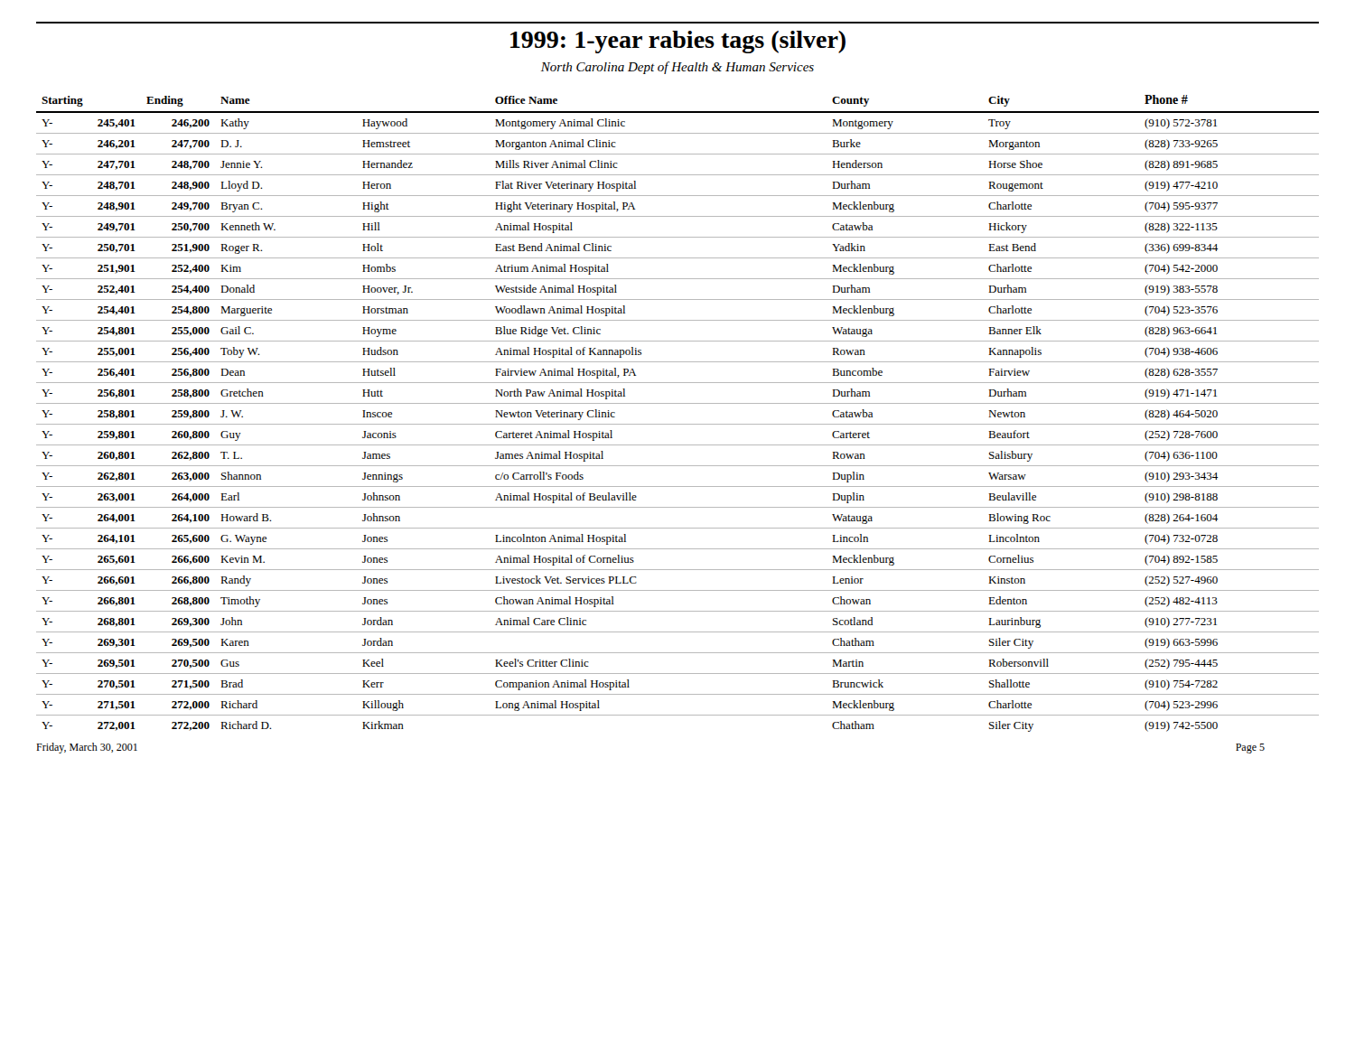1999: 1-year rabies tags (silver)
North Carolina Dept of Health & Human Services
| Starting | Ending | Name | Office Name | County | City | Phone # |
| --- | --- | --- | --- | --- | --- | --- |
| Y- | 245,401 | 246,200 | Kathy | Haywood | Montgomery Animal Clinic | Montgomery | Troy | (910) 572-3781 |
| Y- | 246,201 | 247,700 | D. J. | Hemstreet | Morganton Animal Clinic | Burke | Morganton | (828) 733-9265 |
| Y- | 247,701 | 248,700 | Jennie Y. | Hernandez | Mills River Animal Clinic | Henderson | Horse Shoe | (828) 891-9685 |
| Y- | 248,701 | 248,900 | Lloyd D. | Heron | Flat River Veterinary Hospital | Durham | Rougemont | (919) 477-4210 |
| Y- | 248,901 | 249,700 | Bryan C. | Hight | Hight Veterinary Hospital, PA | Mecklenburg | Charlotte | (704) 595-9377 |
| Y- | 249,701 | 250,700 | Kenneth W. | Hill | Animal Hospital | Catawba | Hickory | (828) 322-1135 |
| Y- | 250,701 | 251,900 | Roger R. | Holt | East Bend Animal Clinic | Yadkin | East Bend | (336) 699-8344 |
| Y- | 251,901 | 252,400 | Kim | Hombs | Atrium Animal Hospital | Mecklenburg | Charlotte | (704) 542-2000 |
| Y- | 252,401 | 254,400 | Donald | Hoover, Jr. | Westside Animal Hospital | Durham | Durham | (919) 383-5578 |
| Y- | 254,401 | 254,800 | Marguerite | Horstman | Woodlawn Animal Hospital | Mecklenburg | Charlotte | (704) 523-3576 |
| Y- | 254,801 | 255,000 | Gail C. | Hoyme | Blue Ridge Vet. Clinic | Watauga | Banner Elk | (828) 963-6641 |
| Y- | 255,001 | 256,400 | Toby W. | Hudson | Animal Hospital of Kannapolis | Rowan | Kannapolis | (704) 938-4606 |
| Y- | 256,401 | 256,800 | Dean | Hutsell | Fairview Animal Hospital, PA | Buncombe | Fairview | (828) 628-3557 |
| Y- | 256,801 | 258,800 | Gretchen | Hutt | North Paw Animal Hospital | Durham | Durham | (919) 471-1471 |
| Y- | 258,801 | 259,800 | J. W. | Inscoe | Newton Veterinary Clinic | Catawba | Newton | (828) 464-5020 |
| Y- | 259,801 | 260,800 | Guy | Jaconis | Carteret Animal Hospital | Carteret | Beaufort | (252) 728-7600 |
| Y- | 260,801 | 262,800 | T. L. | James | James Animal Hospital | Rowan | Salisbury | (704) 636-1100 |
| Y- | 262,801 | 263,000 | Shannon | Jennings | c/o Carroll's Foods | Duplin | Warsaw | (910) 293-3434 |
| Y- | 263,001 | 264,000 | Earl | Johnson | Animal Hospital of Beulaville | Duplin | Beulaville | (910) 298-8188 |
| Y- | 264,001 | 264,100 | Howard B. | Johnson | | Watauga | Blowing Roc | (828) 264-1604 |
| Y- | 264,101 | 265,600 | G. Wayne | Jones | Lincolnton Animal Hospital | Lincoln | Lincolnton | (704) 732-0728 |
| Y- | 265,601 | 266,600 | Kevin M. | Jones | Animal Hospital of Cornelius | Mecklenburg | Cornelius | (704) 892-1585 |
| Y- | 266,601 | 266,800 | Randy | Jones | Livestock Vet. Services PLLC | Lenior | Kinston | (252) 527-4960 |
| Y- | 266,801 | 268,800 | Timothy | Jones | Chowan Animal Hospital | Chowan | Edenton | (252) 482-4113 |
| Y- | 268,801 | 269,300 | John | Jordan | Animal Care Clinic | Scotland | Laurinburg | (910) 277-7231 |
| Y- | 269,301 | 269,500 | Karen | Jordan | | Chatham | Siler City | (919) 663-5996 |
| Y- | 269,501 | 270,500 | Gus | Keel | Keel's Critter Clinic | Martin | Robersonvill | (252) 795-4445 |
| Y- | 270,501 | 271,500 | Brad | Kerr | Companion Animal Hospital | Bruncwick | Shallotte | (910) 754-7282 |
| Y- | 271,501 | 272,000 | Richard | Killough | Long Animal Hospital | Mecklenburg | Charlotte | (704) 523-2996 |
| Y- | 272,001 | 272,200 | Richard D. | Kirkman | | Chatham | Siler City | (919) 742-5500 |
Friday, March 30, 2001
Page 5